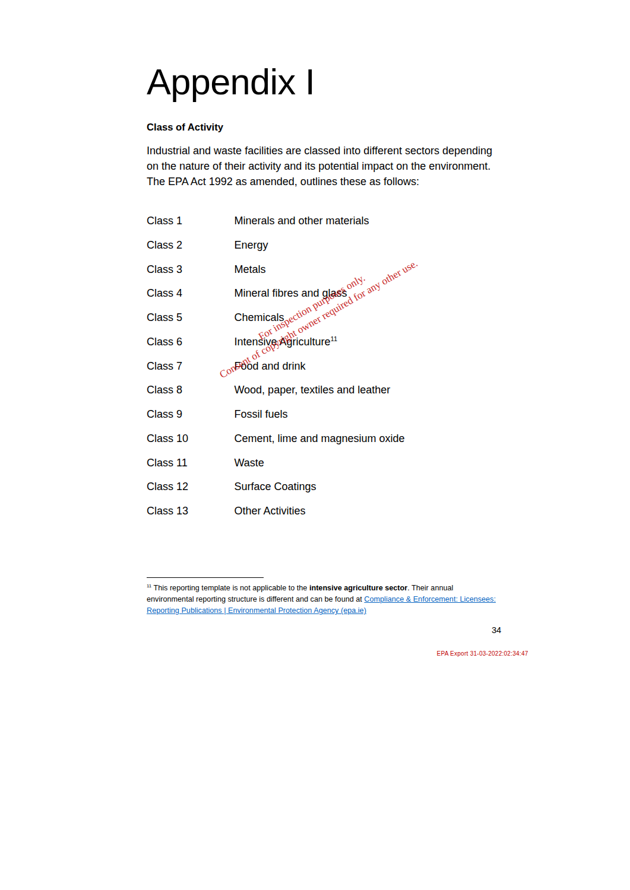Appendix I
Class of Activity
Industrial and waste facilities are classed into different sectors depending on the nature of their activity and its potential impact on the environment. The EPA Act 1992 as amended, outlines these as follows:
| Class 1 | Minerals and other materials |
| Class 2 | Energy |
| Class 3 | Metals |
| Class 4 | Mineral fibres and glass |
| Class 5 | Chemicals |
| Class 6 | Intensive Agriculture 11 |
| Class 7 | Food and drink |
| Class 8 | Wood, paper, textiles and leather |
| Class 9 | Fossil fuels |
| Class 10 | Cement, lime and magnesium oxide |
| Class 11 | Waste |
| Class 12 | Surface Coatings |
| Class 13 | Other Activities |
For inspection purposes only. Consent of copyright owner required for any other use.
11 This reporting template is not applicable to the intensive agriculture sector. Their annual environmental reporting structure is different and can be found at Compliance & Enforcement: Licensees: Reporting Publications | Environmental Protection Agency (epa.ie)
34
EPA Export 31-03-2022:02:34:47